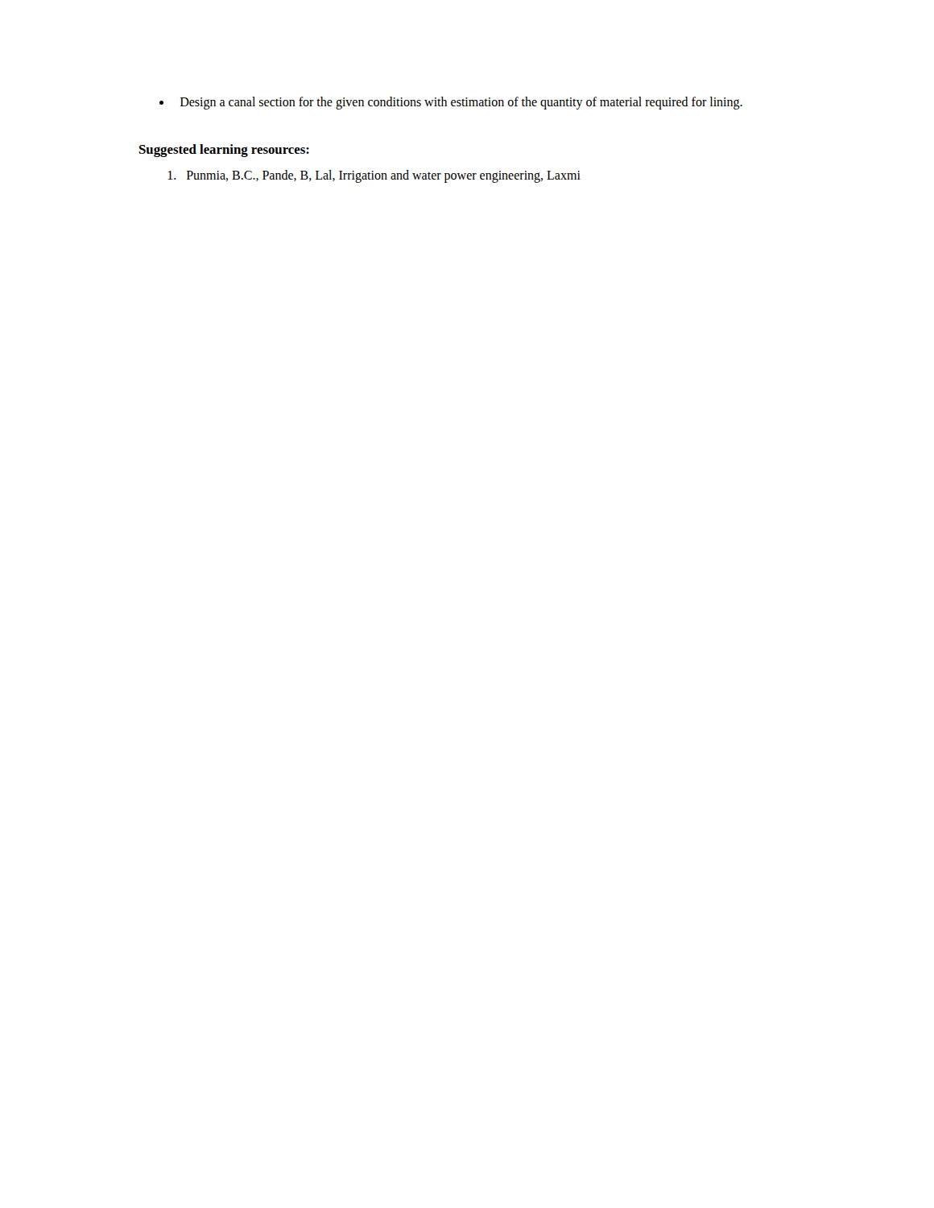Design a canal section for the given conditions with estimation of the quantity of material required for lining.
Suggested learning resources:
Punmia, B.C., Pande, B, Lal, Irrigation and water power engineering, Laxmi